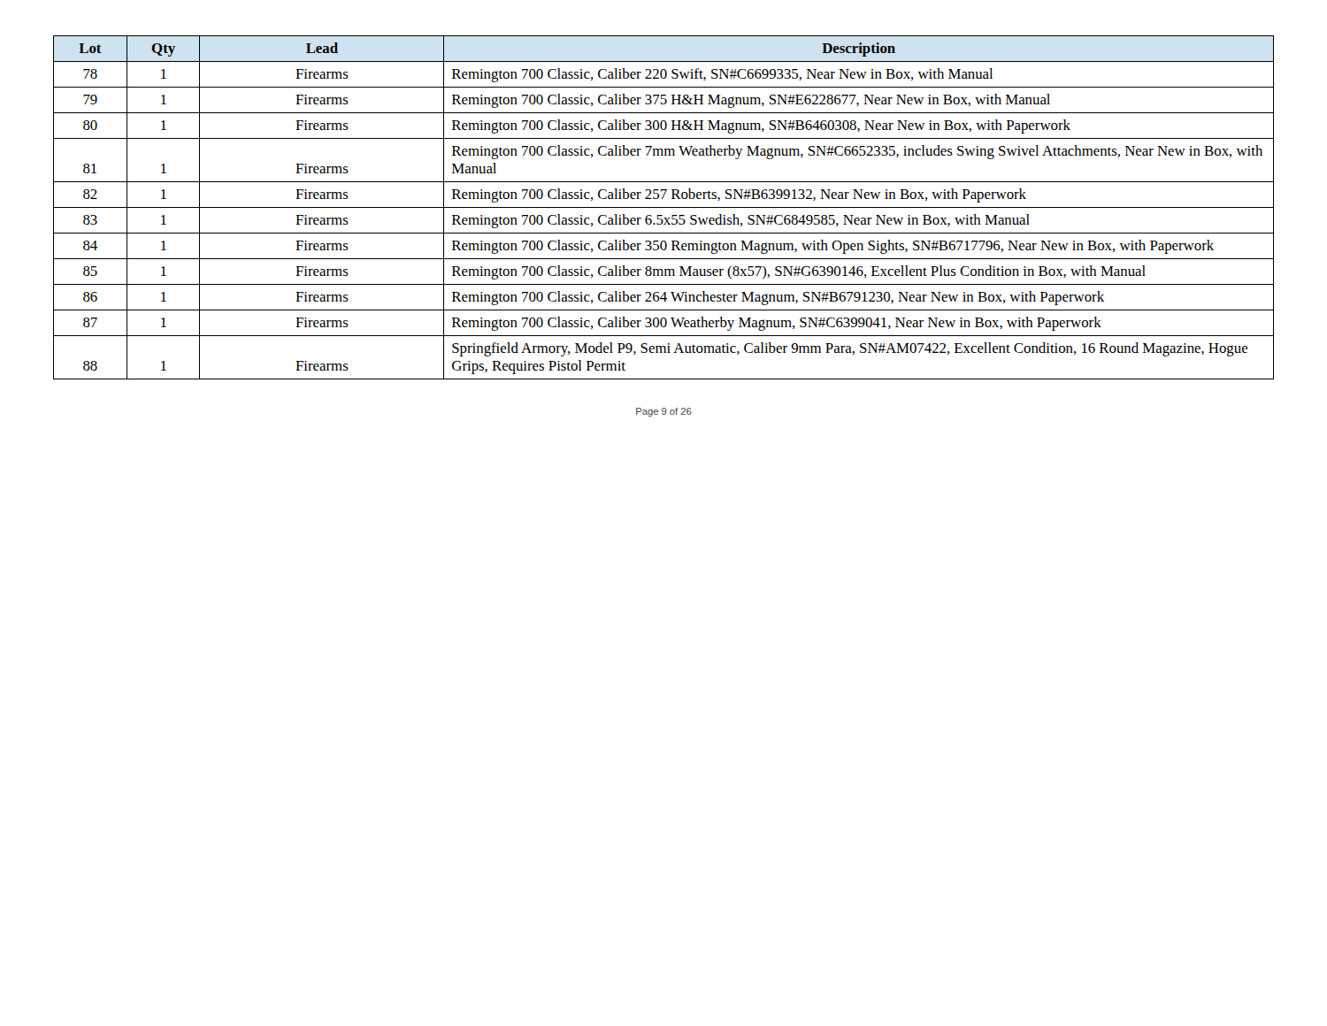| Lot | Qty | Lead | Description |
| --- | --- | --- | --- |
| 78 | 1 | Firearms | Remington 700 Classic, Caliber 220 Swift, SN#C6699335, Near New in Box, with Manual |
| 79 | 1 | Firearms | Remington 700 Classic, Caliber 375 H&H Magnum, SN#E6228677, Near New in Box, with Manual |
| 80 | 1 | Firearms | Remington 700 Classic, Caliber 300 H&H Magnum, SN#B6460308, Near New in Box, with Paperwork |
| 81 | 1 | Firearms | Remington 700 Classic, Caliber 7mm Weatherby Magnum, SN#C6652335, includes Swing Swivel Attachments, Near New in Box, with Manual |
| 82 | 1 | Firearms | Remington 700 Classic, Caliber 257 Roberts, SN#B6399132, Near New in Box, with Paperwork |
| 83 | 1 | Firearms | Remington 700 Classic, Caliber 6.5x55 Swedish, SN#C6849585, Near New in Box, with Manual |
| 84 | 1 | Firearms | Remington 700 Classic, Caliber 350 Remington Magnum, with Open Sights, SN#B6717796, Near New in Box, with Paperwork |
| 85 | 1 | Firearms | Remington 700 Classic, Caliber 8mm Mauser (8x57), SN#G6390146, Excellent Plus Condition in Box, with Manual |
| 86 | 1 | Firearms | Remington 700 Classic, Caliber 264 Winchester Magnum, SN#B6791230, Near New in Box, with Paperwork |
| 87 | 1 | Firearms | Remington 700 Classic, Caliber 300 Weatherby Magnum, SN#C6399041, Near New in Box, with Paperwork |
| 88 | 1 | Firearms | Springfield Armory, Model P9, Semi Automatic, Caliber 9mm Para, SN#AM07422, Excellent Condition, 16 Round Magazine, Hogue Grips, Requires Pistol Permit |
Page 9 of 26